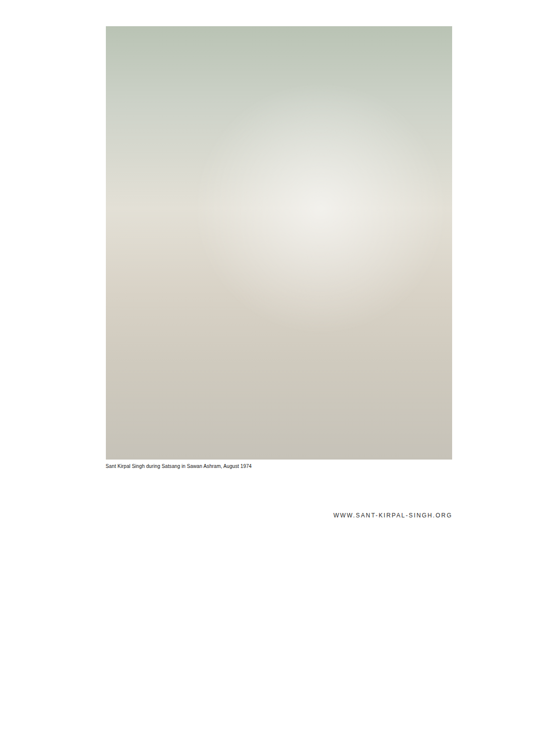Sant Kirpal Singh during Satsang in Sawan Ashram, August 1974
www.sant-kirpal-singh.org